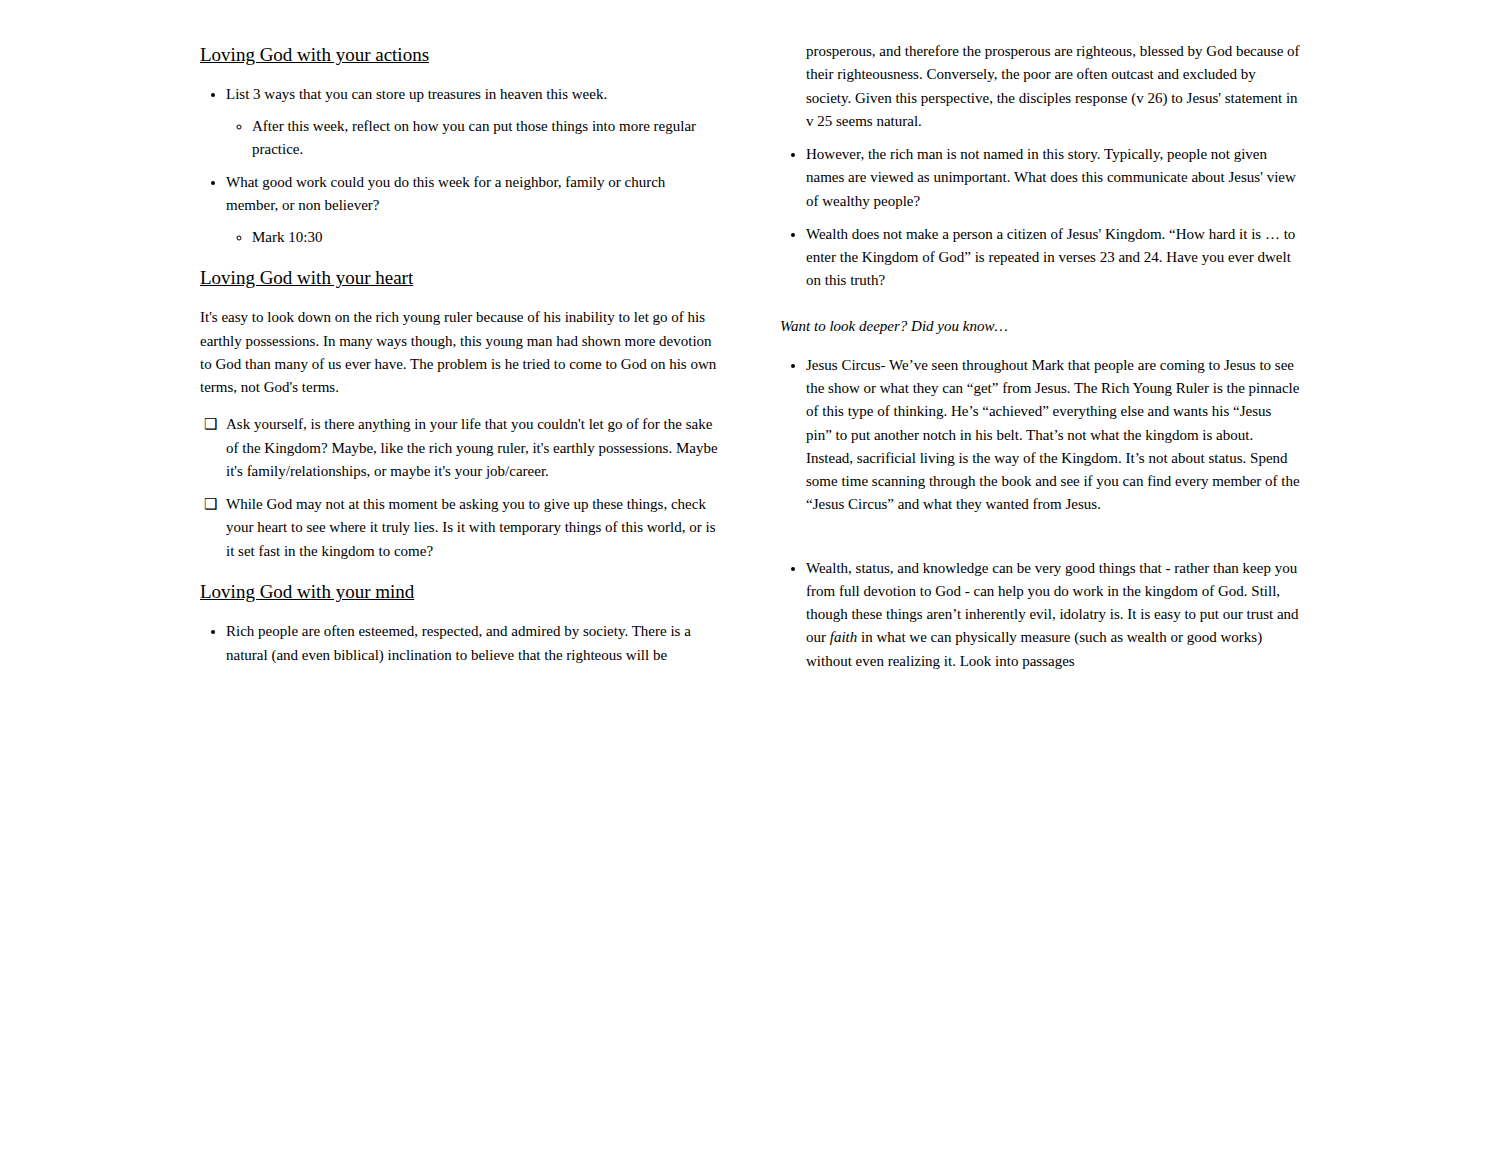Loving God with your actions
List 3 ways that you can store up treasures in heaven this week.
After this week, reflect on how you can put those things into more regular practice.
What good work could you do this week for a neighbor, family or church member, or non believer?
Mark 10:30
Loving God with your heart
It's easy to look down on the rich young ruler because of his inability to let go of his earthly possessions. In many ways though, this young man had shown more devotion to God than many of us ever have. The problem is he tried to come to God on his own terms, not God's terms.
Ask yourself, is there anything in your life that you couldn't let go of for the sake of the Kingdom? Maybe, like the rich young ruler, it's earthly possessions. Maybe it's family/relationships, or maybe it's your job/career.
While God may not at this moment be asking you to give up these things, check your heart to see where it truly lies. Is it with temporary things of this world, or is it set fast in the kingdom to come?
Loving God with your mind
Rich people are often esteemed, respected, and admired by society. There is a natural (and even biblical) inclination to believe that the righteous will be prosperous, and therefore the prosperous are righteous, blessed by God because of their righteousness. Conversely, the poor are often outcast and excluded by society. Given this perspective, the disciples response (v 26) to Jesus' statement in v 25 seems natural.
However, the rich man is not named in this story. Typically, people not given names are viewed as unimportant. What does this communicate about Jesus' view of wealthy people?
Wealth does not make a person a citizen of Jesus' Kingdom. “How hard it is … to enter the Kingdom of God” is repeated in verses 23 and 24. Have you ever dwelt on this truth?
Want to look deeper? Did you know…
Jesus Circus- We’ve seen throughout Mark that people are coming to Jesus to see the show or what they can “get” from Jesus. The Rich Young Ruler is the pinnacle of this type of thinking. He’s “achieved” everything else and wants his “Jesus pin” to put another notch in his belt. That’s not what the kingdom is about. Instead, sacrificial living is the way of the Kingdom. It’s not about status. Spend some time scanning through the book and see if you can find every member of the “Jesus Circus” and what they wanted from Jesus.
Wealth, status, and knowledge can be very good things that - rather than keep you from full devotion to God - can help you do work in the kingdom of God. Still, though these things aren’t inherently evil, idolatry is. It is easy to put our trust and our faith in what we can physically measure (such as wealth or good works) without even realizing it. Look into passages